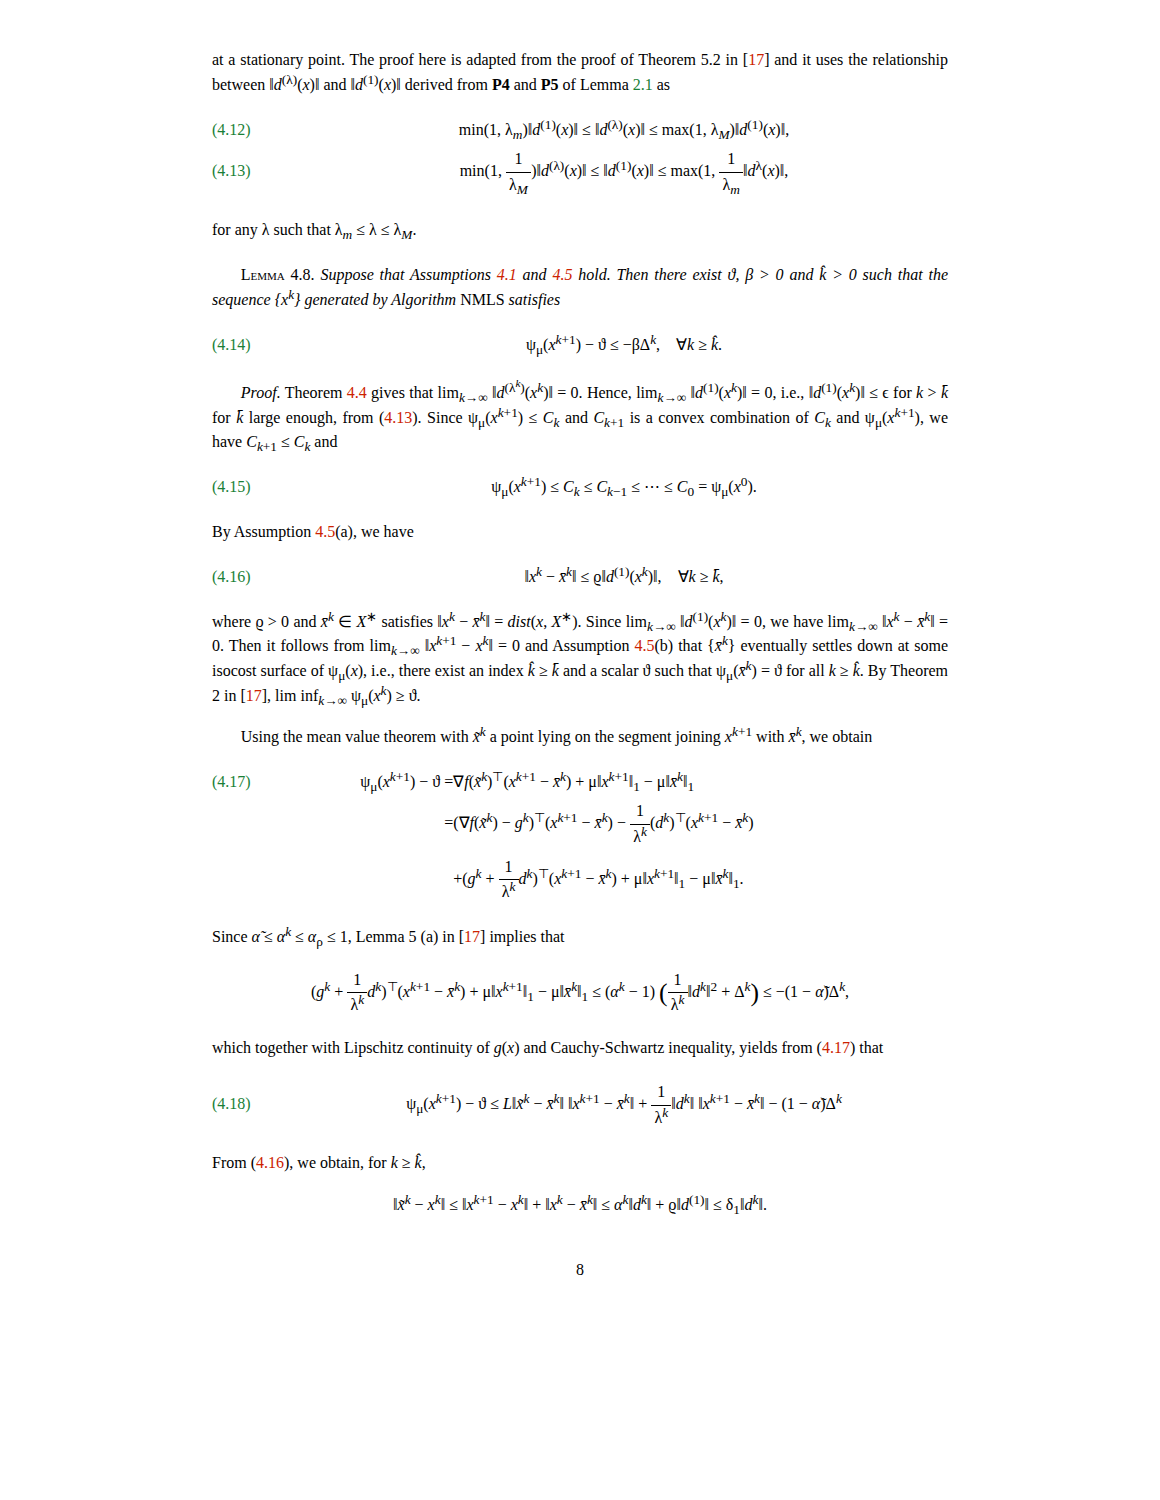at a stationary point. The proof here is adapted from the proof of Theorem 5.2 in [17] and it uses the relationship between ‖d(λ)(x)‖ and ‖d(1)(x)‖ derived from P4 and P5 of Lemma 2.1 as
| (4.12) | min(1, λ m )‖ d (1) ( x )‖ ≤ ‖ d (λ) ( x )‖ ≤ max(1, λ M )‖ d (1) ( x )‖, |
| (4.13) | min(1, 1 λ M )‖ d (λ) ( x )‖ ≤ ‖ d (1) ( x )‖ ≤ max(1, 1 λ m ‖ d λ ( x )‖, |
for any λ such that λm ≤ λ ≤ λM.
Lemma 4.8. Suppose that Assumptions 4.1 and 4.5 hold. Then there exist ϑ, β > 0 and k̂ > 0 such that the sequence {xk} generated by Algorithm NMLS satisfies
| (4.14) | ψ μ ( x k +1 ) − ϑ ≤ −βΔ k , ∀ k ≥ k̂ . |
Proof. Theorem 4.4 gives that limk→∞ ‖d(λk)(xk)‖ = 0. Hence, limk→∞ ‖d(1)(xk)‖ = 0, i.e., ‖d(1)(xk)‖ ≤ ϵ for k > k̄ for k̄ large enough, from (4.13). Since ψμ(xk+1) ≤ Ck and Ck+1 is a convex combination of Ck and ψμ(xk+1), we have Ck+1 ≤ Ck and
| (4.15) | ψ μ ( x k +1 ) ≤ C k ≤ C k −1 ≤ ⋯ ≤ C 0 = ψ μ ( x 0 ). |
By Assumption 4.5(a), we have
| (4.16) | ‖ x k − x̄ k ‖ ≤ ϱ‖ d (1) ( x k )‖, ∀ k ≥ k̄ , |
where ϱ > 0 and x̄k ∈ X∗ satisfies ‖xk − x̄k‖ = dist(x, X∗). Since limk→∞ ‖d(1)(xk)‖ = 0, we have limk→∞ ‖xk − x̄k‖ = 0. Then it follows from limk→∞ ‖xk+1 − xk‖ = 0 and Assumption 4.5(b) that {x̄k} eventually settles down at some isocost surface of ψμ(x), i.e., there exist an index k̂ ≥ k̄ and a scalar ϑ such that ψμ(x̄k) = ϑ for all k ≥ k̂. By Theorem 2 in [17], lim infk→∞ ψμ(xk) ≥ ϑ.
Using the mean value theorem with x̃k a point lying on the segment joining xk+1 with x̄k, we obtain
| (4.17) | ψ μ ( x k +1 ) − ϑ = | ∇ f ( x̃ k ) ⊤ ( x k +1 − x̄ k ) + μ‖ x k +1 ‖ 1 − μ‖ x̄ k ‖ 1 |
| | = | (∇ f ( x̃ k ) − g k ) ⊤ ( x k +1 − x̄ k ) − 1 λ k ( d k ) ⊤ ( x k +1 − x̄ k ) |
| | | +( g k + 1 λ k d k ) ⊤ ( x k +1 − x̄ k ) + μ‖ x k +1 ‖ 1 − μ‖ x̄ k ‖ 1 . |
Since α̃ ≤ αk ≤ αρ ≤ 1, Lemma 5 (a) in [17] implies that
(gk + 1 λk dk)⊤(xk+1 − x̄k) + μ‖xk+1‖1 − μ‖x̄k‖1 ≤ (αk − 1) (1 λk‖dk‖2 + Δk) ≤ −(1 − α̃)Δk,
which together with Lipschitz continuity of g(x) and Cauchy-Schwartz inequality, yields from (4.17) that
| (4.18) | ψ μ ( x k +1 ) − ϑ ≤ L ‖ x̃ k − x̄ k ‖ ‖ x k +1 − x̄ k ‖ + 1 λ k ‖ d k ‖ ‖ x k +1 − x̄ k ‖ − (1 − α̃ )Δ k |
From (4.16), we obtain, for k ≥ k̂,
‖x̃k − xk‖ ≤ ‖xk+1 − xk‖ + ‖xk − x̄k‖ ≤ αk‖dk‖ + ϱ‖d(1)‖ ≤ δ1‖dk‖.
8